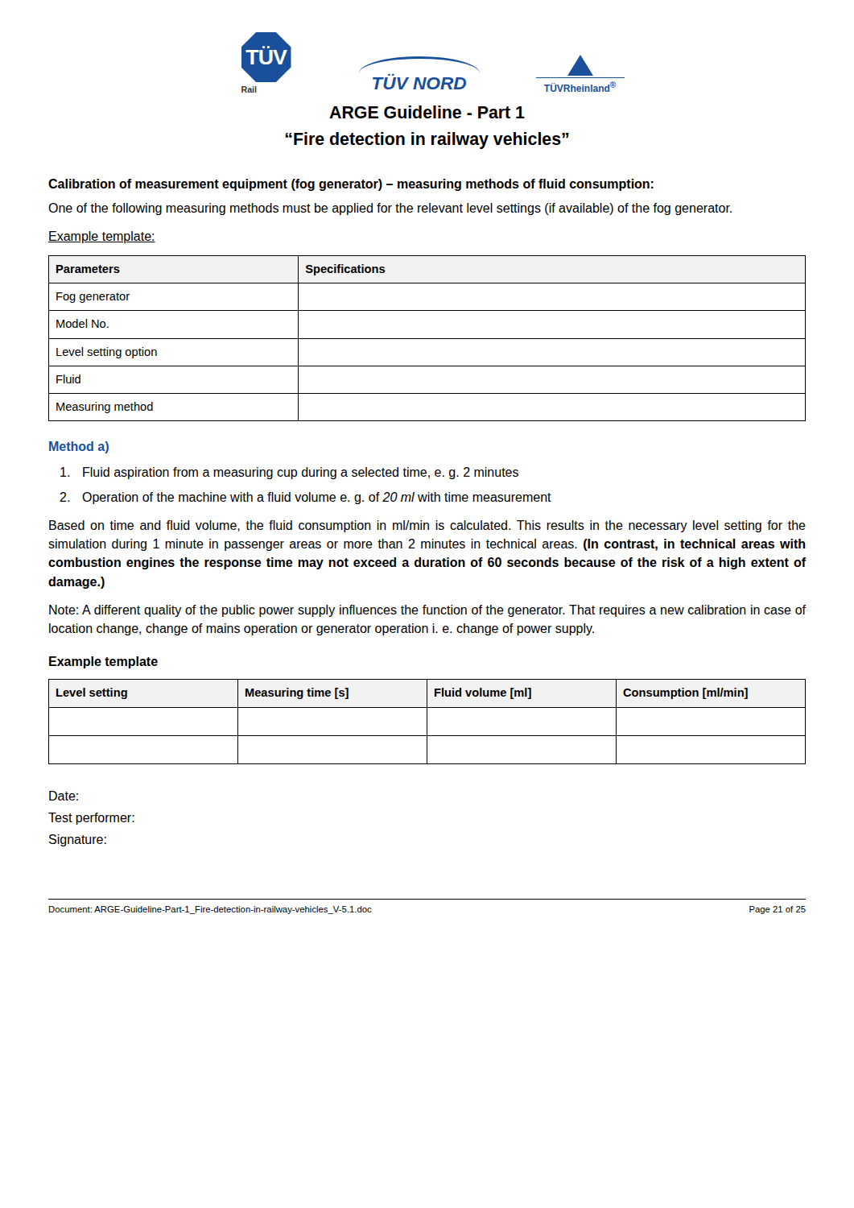TÜV
Rail
TÜV NORD
TÜVRheinland®
ARGE Guideline - Part 1
“Fire detection in railway vehicles”
Calibration of measurement equipment (fog generator) – measuring methods of fluid consumption:
One of the following measuring methods must be applied for the relevant level settings (if available) of the fog generator.
Example template:
| Parameters | Specifications |
| --- | --- |
| Fog generator | |
| Model No. | |
| Level setting option | |
| Fluid | |
| Measuring method | |
Method a)
Fluid aspiration from a measuring cup during a selected time, e. g. 2 minutes
Operation of the machine with a fluid volume e. g. of 20 ml with time measurement
Based on time and fluid volume, the fluid consumption in ml/min is calculated. This results in the necessary level setting for the simulation during 1 minute in passenger areas or more than 2 minutes in technical areas. (In contrast, in technical areas with combustion engines the response time may not exceed a duration of 60 seconds because of the risk of a high extent of damage.)
Note: A different quality of the public power supply influences the function of the generator. That requires a new calibration in case of location change, change of mains operation or generator operation i. e. change of power supply.
Example template
| Level setting | Measuring time [s] | Fluid volume [ml] | Consumption [ml/min] |
| --- | --- | --- | --- |
Date:
Test performer:
Signature:
Document: ARGE-Guideline-Part-1_Fire-detection-in-railway-vehicles_V-5.1.doc Page 21 of 25